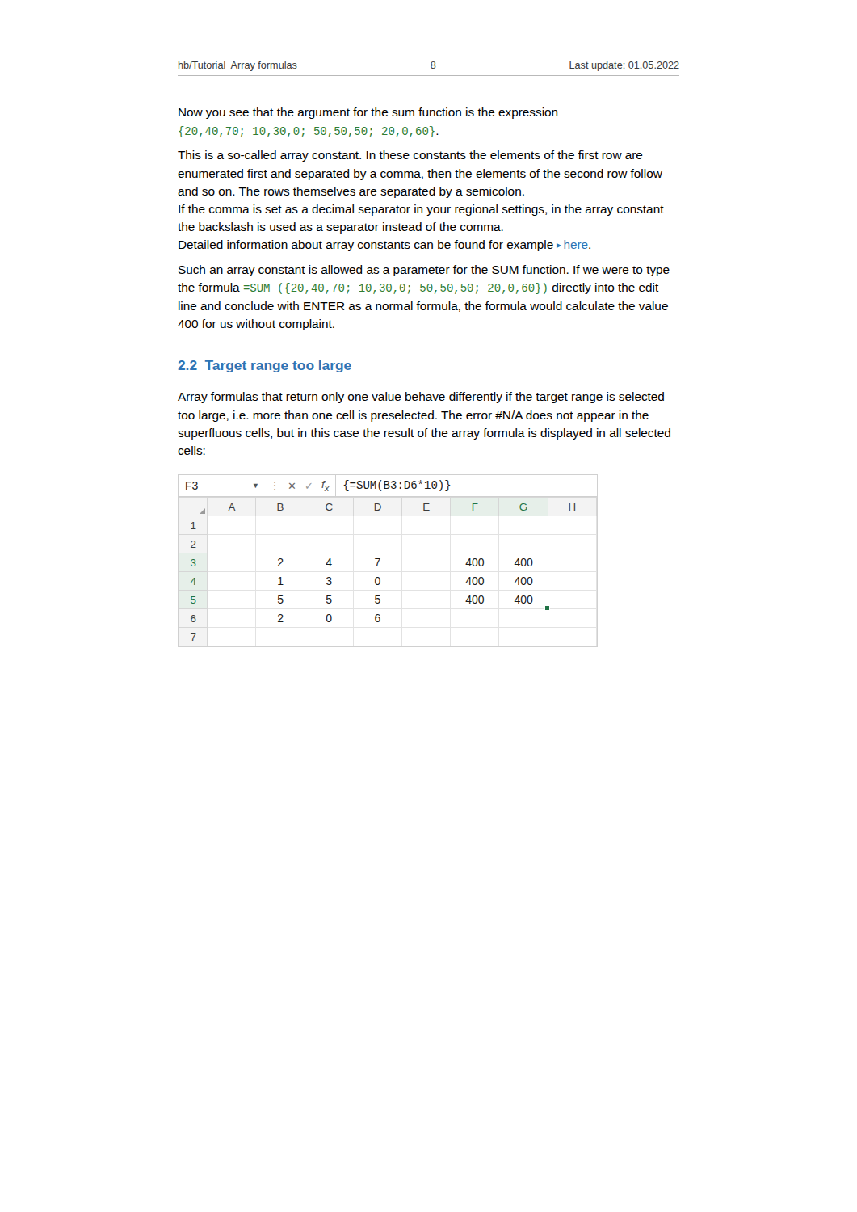hb/Tutorial Array formulas
8
Last update: 01.05.2022
Now you see that the argument for the sum function is the expression
{20,40,70; 10,30,0; 50,50,50; 20,0,60}.
This is a so-called array constant. In these constants the elements of the first row are enumerated first and separated by a comma, then the elements of the second row follow and so on. The rows themselves are separated by a semicolon.
If the comma is set as a decimal separator in your regional settings, in the array constant the backslash is used as a separator instead of the comma.
Detailed information about array constants can be found for example ▸here.
Such an array constant is allowed as a parameter for the SUM function. If we were to type the formula =SUM ({20,40,70; 10,30,0; 50,50,50; 20,0,60}) directly into the edit line and conclude with ENTER as a normal formula, the formula would calculate the value 400 for us without complaint.
2.2 Target range too large
Array formulas that return only one value behave differently if the target range is selected too large, i.e. more than one cell is preselected. The error #N/A does not appear in the superfluous cells, but in this case the result of the array formula is displayed in all selected cells:
F3▼
⋮ ✕ ✓ fx
{=SUM(B3:D6*10)}
| | A | B | C | D | E | F | G | H |
| --- | --- | --- | --- | --- | --- | --- | --- | --- |
| 1 | | | | | | | | |
| 2 | | | | | | | | |
| 3 | | 2 | 4 | 7 | | 400 | 400 | |
| 4 | | 1 | 3 | 0 | | 400 | 400 | |
| 5 | | 5 | 5 | 5 | | 400 | 400 | |
| 6 | | 2 | 0 | 6 | | | | |
| 7 | | | | | | | | |